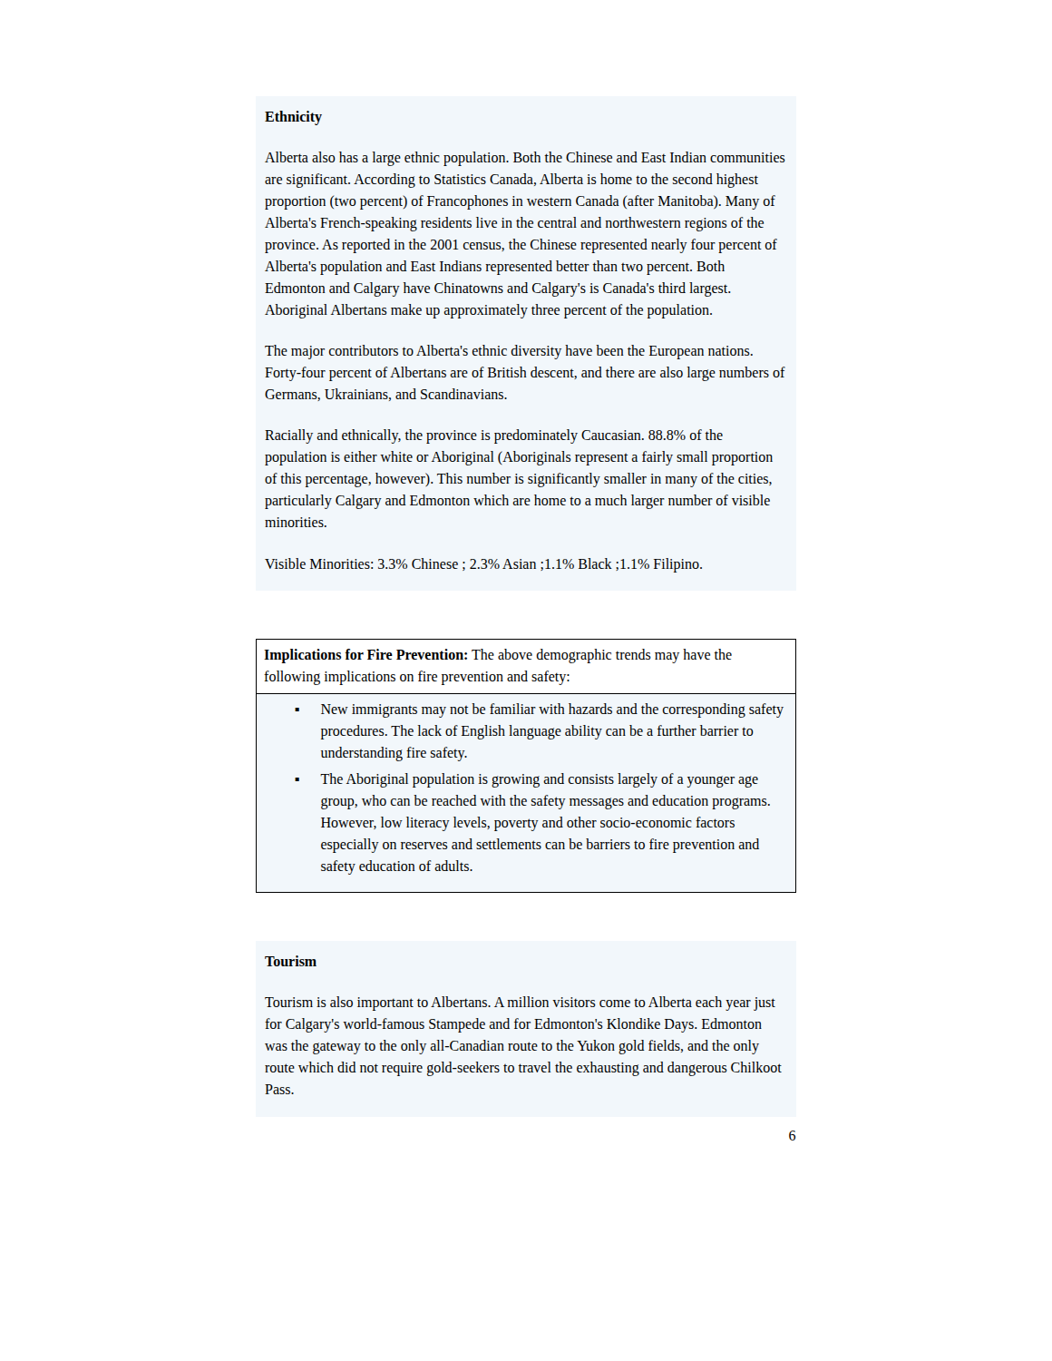Ethnicity
Alberta also has a large ethnic population. Both the Chinese and East Indian communities are significant. According to Statistics Canada, Alberta is home to the second highest proportion (two percent) of Francophones in western Canada (after Manitoba). Many of Alberta's French-speaking residents live in the central and northwestern regions of the province. As reported in the 2001 census, the Chinese represented nearly four percent of Alberta's population and East Indians represented better than two percent. Both Edmonton and Calgary have Chinatowns and Calgary's is Canada's third largest. Aboriginal Albertans make up approximately three percent of the population.
The major contributors to Alberta's ethnic diversity have been the European nations. Forty-four percent of Albertans are of British descent, and there are also large numbers of Germans, Ukrainians, and Scandinavians.
Racially and ethnically, the province is predominately Caucasian. 88.8% of the population is either white or Aboriginal (Aboriginals represent a fairly small proportion of this percentage, however). This number is significantly smaller in many of the cities, particularly Calgary and Edmonton which are home to a much larger number of visible minorities.
Visible Minorities: 3.3% Chinese ; 2.3% Asian ;1.1% Black ;1.1% Filipino.
Implications for Fire Prevention: The above demographic trends may have the following implications on fire prevention and safety:
New immigrants may not be familiar with hazards and the corresponding safety procedures. The lack of English language ability can be a further barrier to understanding fire safety.
The Aboriginal population is growing and consists largely of a younger age group, who can be reached with the safety messages and education programs. However, low literacy levels, poverty and other socio-economic factors especially on reserves and settlements can be barriers to fire prevention and safety education of adults.
Tourism
Tourism is also important to Albertans. A million visitors come to Alberta each year just for Calgary's world-famous Stampede and for Edmonton's Klondike Days. Edmonton was the gateway to the only all-Canadian route to the Yukon gold fields, and the only route which did not require gold-seekers to travel the exhausting and dangerous Chilkoot Pass.
6